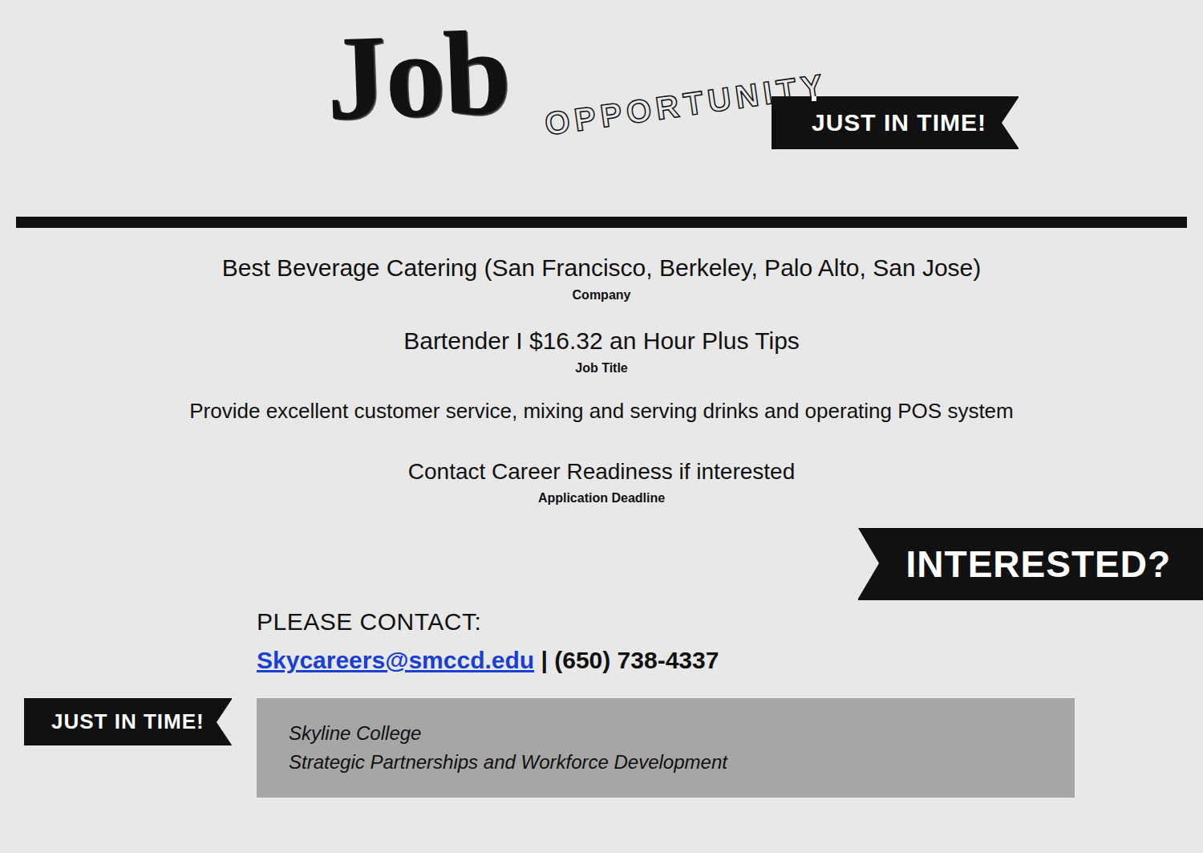Job
OPPORTUNITY
Just in Time!
Best Beverage Catering (San Francisco, Berkeley, Palo Alto, San Jose)
Company
Bartender I $16.32 an Hour Plus Tips
Job Title
Provide excellent customer service, mixing and serving drinks and operating POS system
Contact Career Readiness if interested
Application Deadline
Interested?
PLEASE CONTACT:
Skycareers@smccd.edu | (650) 738-4337
Just in Time!
Skyline College
Strategic Partnerships and Workforce Development